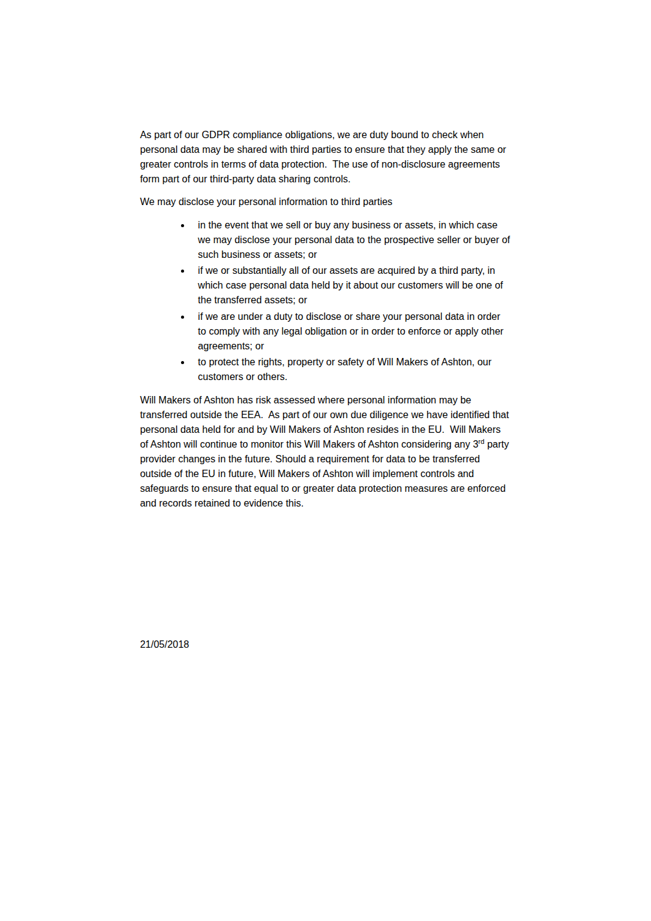As part of our GDPR compliance obligations, we are duty bound to check when personal data may be shared with third parties to ensure that they apply the same or greater controls in terms of data protection. The use of non-disclosure agreements form part of our third-party data sharing controls.
We may disclose your personal information to third parties
in the event that we sell or buy any business or assets, in which case we may disclose your personal data to the prospective seller or buyer of such business or assets; or
if we or substantially all of our assets are acquired by a third party, in which case personal data held by it about our customers will be one of the transferred assets; or
if we are under a duty to disclose or share your personal data in order to comply with any legal obligation or in order to enforce or apply other agreements; or
to protect the rights, property or safety of Will Makers of Ashton, our customers or others.
Will Makers of Ashton has risk assessed where personal information may be transferred outside the EEA. As part of our own due diligence we have identified that personal data held for and by Will Makers of Ashton resides in the EU. Will Makers of Ashton will continue to monitor this Will Makers of Ashton considering any 3rd party provider changes in the future. Should a requirement for data to be transferred outside of the EU in future, Will Makers of Ashton will implement controls and safeguards to ensure that equal to or greater data protection measures are enforced and records retained to evidence this.
21/05/2018